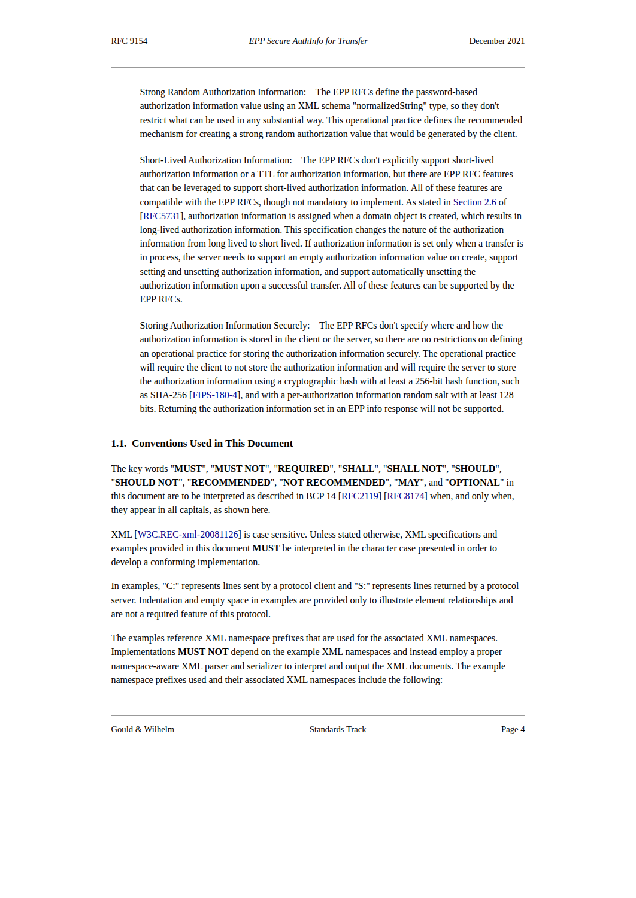RFC 9154 EPP Secure AuthInfo for Transfer December 2021
Strong Random Authorization Information: The EPP RFCs define the password-based authorization information value using an XML schema "normalizedString" type, so they don't restrict what can be used in any substantial way. This operational practice defines the recommended mechanism for creating a strong random authorization value that would be generated by the client.
Short-Lived Authorization Information: The EPP RFCs don't explicitly support short-lived authorization information or a TTL for authorization information, but there are EPP RFC features that can be leveraged to support short-lived authorization information. All of these features are compatible with the EPP RFCs, though not mandatory to implement. As stated in Section 2.6 of [RFC5731], authorization information is assigned when a domain object is created, which results in long-lived authorization information. This specification changes the nature of the authorization information from long lived to short lived. If authorization information is set only when a transfer is in process, the server needs to support an empty authorization information value on create, support setting and unsetting authorization information, and support automatically unsetting the authorization information upon a successful transfer. All of these features can be supported by the EPP RFCs.
Storing Authorization Information Securely: The EPP RFCs don't specify where and how the authorization information is stored in the client or the server, so there are no restrictions on defining an operational practice for storing the authorization information securely. The operational practice will require the client to not store the authorization information and will require the server to store the authorization information using a cryptographic hash with at least a 256-bit hash function, such as SHA-256 [FIPS-180-4], and with a per-authorization information random salt with at least 128 bits. Returning the authorization information set in an EPP info response will not be supported.
1.1. Conventions Used in This Document
The key words "MUST", "MUST NOT", "REQUIRED", "SHALL", "SHALL NOT", "SHOULD", "SHOULD NOT", "RECOMMENDED", "NOT RECOMMENDED", "MAY", and "OPTIONAL" in this document are to be interpreted as described in BCP 14 [RFC2119] [RFC8174] when, and only when, they appear in all capitals, as shown here.
XML [W3C.REC-xml-20081126] is case sensitive. Unless stated otherwise, XML specifications and examples provided in this document MUST be interpreted in the character case presented in order to develop a conforming implementation.
In examples, "C:" represents lines sent by a protocol client and "S:" represents lines returned by a protocol server. Indentation and empty space in examples are provided only to illustrate element relationships and are not a required feature of this protocol.
The examples reference XML namespace prefixes that are used for the associated XML namespaces. Implementations MUST NOT depend on the example XML namespaces and instead employ a proper namespace-aware XML parser and serializer to interpret and output the XML documents. The example namespace prefixes used and their associated XML namespaces include the following:
Gould & Wilhelm Standards Track Page 4